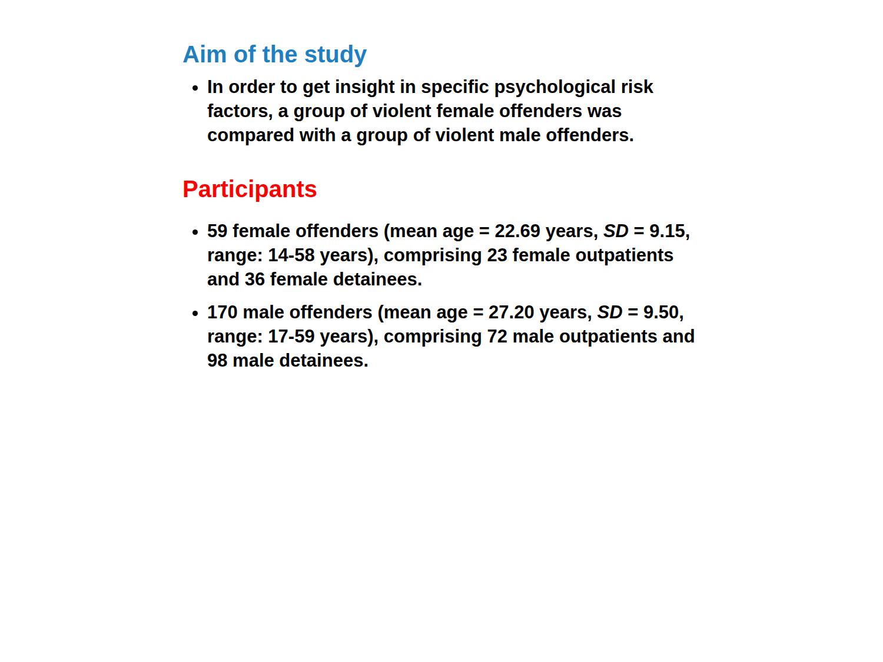Aim of the study
In order to get insight in specific psychological risk factors, a group of violent female offenders was compared with a group of violent male offenders.
Participants
59 female offenders (mean age = 22.69 years, SD = 9.15, range: 14-58 years), comprising 23 female outpatients and 36 female detainees.
170 male offenders (mean age = 27.20 years, SD = 9.50, range: 17-59 years), comprising 72 male outpatients and 98 male detainees.